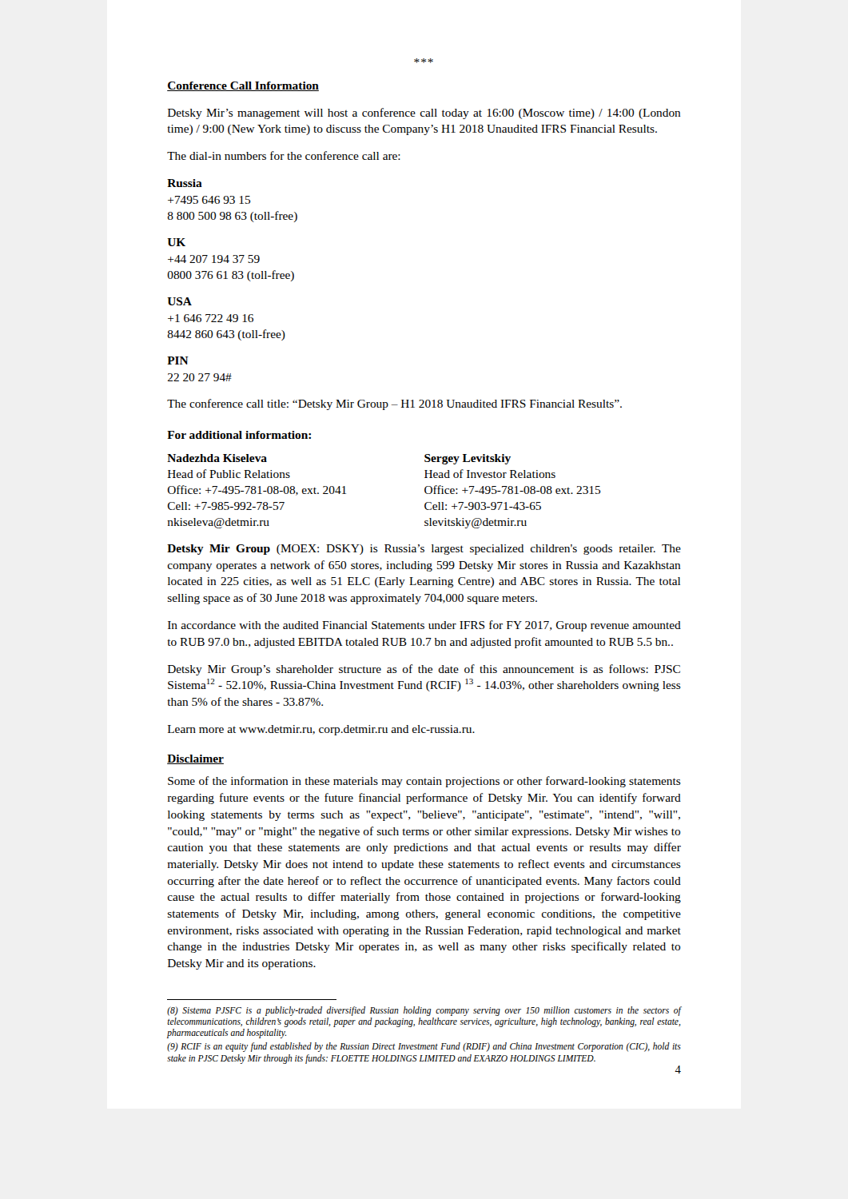***
Conference Call Information
Detsky Mir’s management will host a conference call today at 16:00 (Moscow time) / 14:00 (London time) / 9:00 (New York time) to discuss the Company’s H1 2018 Unaudited IFRS Financial Results.
The dial-in numbers for the conference call are:
Russia
+7495 646 93 15
8 800 500 98 63 (toll-free)
UK
+44 207 194 37 59
0800 376 61 83 (toll-free)
USA
+1 646 722 49 16
8442 860 643 (toll-free)
PIN
22 20 27 94#
The conference call title: “Detsky Mir Group – H1 2018 Unaudited IFRS Financial Results”.
For additional information:
| Nadezhda Kiseleva Head of Public Relations Office: +7-495-781-08-08, ext. 2041 Cell: +7-985-992-78-57 nkiseleva@detmir.ru | Sergey Levitskiy Head of Investor Relations Office: +7-495-781-08-08 ext. 2315 Cell: +7-903-971-43-65 slevitskiy@detmir.ru |
Detsky Mir Group (MOEX: DSKY) is Russia’s largest specialized children's goods retailer. The company operates a network of 650 stores, including 599 Detsky Mir stores in Russia and Kazakhstan located in 225 cities, as well as 51 ELC (Early Learning Centre) and ABC stores in Russia. The total selling space as of 30 June 2018 was approximately 704,000 square meters.
In accordance with the audited Financial Statements under IFRS for FY 2017, Group revenue amounted to RUB 97.0 bn., adjusted EBITDA totaled RUB 10.7 bn and adjusted profit amounted to RUB 5.5 bn..
Detsky Mir Group’s shareholder structure as of the date of this announcement is as follows: PJSC Sistema12 - 52.10%, Russia-China Investment Fund (RCIF) 13 - 14.03%, other shareholders owning less than 5% of the shares - 33.87%.
Learn more at www.detmir.ru, corp.detmir.ru and elc-russia.ru.
Disclaimer
Some of the information in these materials may contain projections or other forward-looking statements regarding future events or the future financial performance of Detsky Mir. You can identify forward looking statements by terms such as "expect", "believe", "anticipate", "estimate", "intend", "will", "could," "may" or "might" the negative of such terms or other similar expressions. Detsky Mir wishes to caution you that these statements are only predictions and that actual events or results may differ materially. Detsky Mir does not intend to update these statements to reflect events and circumstances occurring after the date hereof or to reflect the occurrence of unanticipated events. Many factors could cause the actual results to differ materially from those contained in projections or forward-looking statements of Detsky Mir, including, among others, general economic conditions, the competitive environment, risks associated with operating in the Russian Federation, rapid technological and market change in the industries Detsky Mir operates in, as well as many other risks specifically related to Detsky Mir and its operations.
(8) Sistema PJSFC is a publicly-traded diversified Russian holding company serving over 150 million customers in the sectors of telecommunications, children’s goods retail, paper and packaging, healthcare services, agriculture, high technology, banking, real estate, pharmaceuticals and hospitality.
(9) RCIF is an equity fund established by the Russian Direct Investment Fund (RDIF) and China Investment Corporation (CIC), hold its stake in PJSC Detsky Mir through its funds: FLOETTE HOLDINGS LIMITED and EXARZO HOLDINGS LIMITED.
4